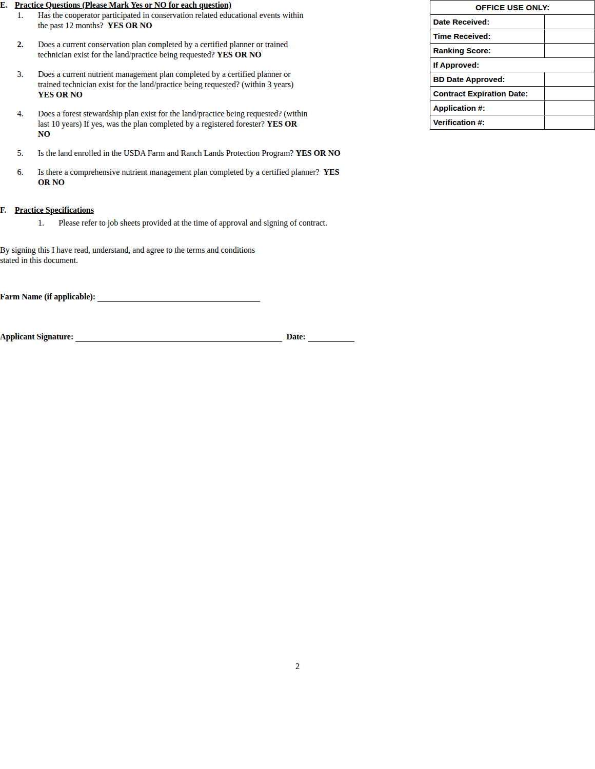| OFFICE USE ONLY: |
| Date Received: | |
| Time Received: | |
| Ranking Score: | |
| If Approved: |
| BD Date Approved: | |
| Contract Expiration Date: | |
| Application #: | |
| Verification #: | |
E. Practice Questions (Please Mark Yes or NO for each question)
1. Has the cooperator participated in conservation related educational events within the past 12 months? YES OR NO
2. Does a current conservation plan completed by a certified planner or trained technician exist for the land/practice being requested? YES OR NO
3. Does a current nutrient management plan completed by a certified planner or trained technician exist for the land/practice being requested? (within 3 years) YES OR NO
4. Does a forest stewardship plan exist for the land/practice being requested? (within last 10 years) If yes, was the plan completed by a registered forester? YES OR NO
5. Is the land enrolled in the USDA Farm and Ranch Lands Protection Program? YES OR NO
6. Is there a comprehensive nutrient management plan completed by a certified planner? YES OR NO
F. Practice Specifications
1. Please refer to job sheets provided at the time of approval and signing of contract.
By signing this I have read, understand, and agree to the terms and conditions
stated in this document.
Farm Name (if applicable):
Applicant Signature: Date:
2